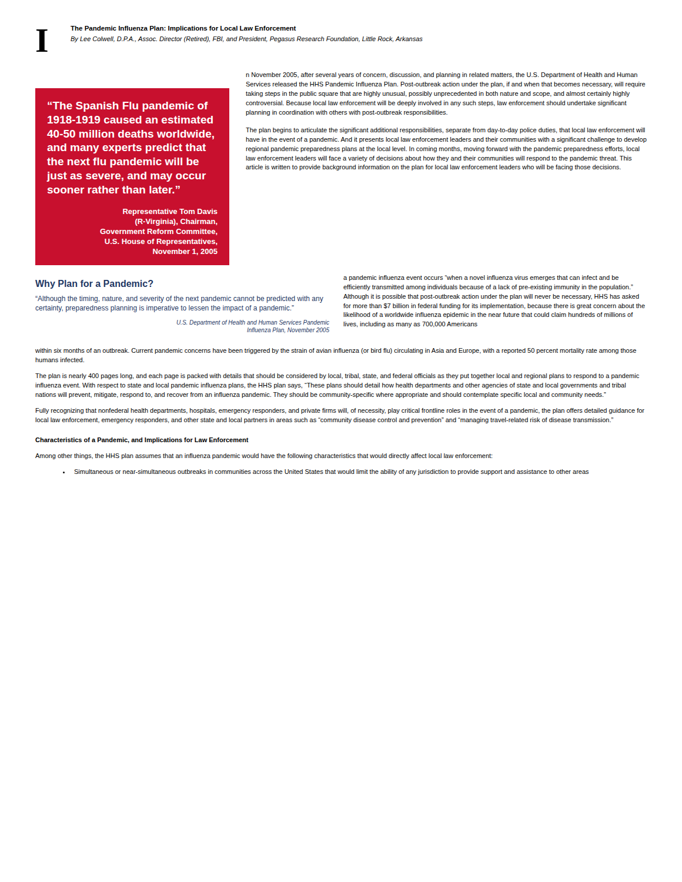I
The Pandemic Influenza Plan: Implications for Local Law Enforcement
By Lee Colwell, D.P.A., Assoc. Director (Retired), FBI, and President, Pegasus Research Foundation, Little Rock, Arkansas
“The Spanish Flu pandemic of 1918-1919 caused an estimated 40-50 million deaths worldwide, and many experts predict that the next flu pandemic will be just as severe, and may occur sooner rather than later.”
Representative Tom Davis
(R-Virginia), Chairman,
Government Reform Committee,
U.S. House of Representatives,
November 1, 2005
n November 2005, after several years of concern, discussion, and planning in related matters, the U.S. Department of Health and Human Services released the HHS Pandemic Influenza Plan. Post-outbreak action under the plan, if and when that becomes necessary, will require taking steps in the public square that are highly unusual, possibly unprecedented in both nature and scope, and almost certainly highly controversial. Because local law enforcement will be deeply involved in any such steps, law enforcement should undertake significant planning in coordination with others with post-outbreak responsibilities.
The plan begins to articulate the significant additional responsibilities, separate from day-to-day police duties, that local law enforcement will have in the event of a pandemic. And it presents local law enforcement leaders and their communities with a significant challenge to develop regional pandemic preparedness plans at the local level. In coming months, moving forward with the pandemic preparedness efforts, local law enforcement leaders will face a variety of decisions about how they and their communities will respond to the pandemic threat. This article is written to provide background information on the plan for local law enforcement leaders who will be facing those decisions.
Why Plan for a Pandemic?
“Although the timing, nature, and severity of the next pandemic cannot be predicted with any certainty, preparedness planning is imperative to lessen the impact of a pandemic.”
U.S. Department of Health and Human Services Pandemic
Influenza Plan, November 2005
a pandemic influenza event occurs “when a novel influenza virus emerges that can infect and be efficiently transmitted among individuals because of a lack of pre-existing immunity in the population.” Although it is possible that post-outbreak action under the plan will never be necessary, HHS has asked for more than $7 billion in federal funding for its implementation, because there is great concern about the likelihood of a worldwide influenza epidemic in the near future that could claim hundreds of millions of lives, including as many as 700,000 Americans
within six months of an outbreak. Current pandemic concerns have been triggered by the strain of avian influenza (or bird flu) circulating in Asia and Europe, with a reported 50 percent mortality rate among those humans infected.
The plan is nearly 400 pages long, and each page is packed with details that should be considered by local, tribal, state, and federal officials as they put together local and regional plans to respond to a pandemic influenza event. With respect to state and local pandemic influenza plans, the HHS plan says, “These plans should detail how health departments and other agencies of state and local governments and tribal nations will prevent, mitigate, respond to, and recover from an influenza pandemic. They should be community-specific where appropriate and should contemplate specific local and community needs.”
Fully recognizing that nonfederal health departments, hospitals, emergency responders, and private firms will, of necessity, play critical frontline roles in the event of a pandemic, the plan offers detailed guidance for local law enforcement, emergency responders, and other state and local partners in areas such as “community disease control and prevention” and “managing travel-related risk of disease transmission.”
Characteristics of a Pandemic, and Implications for Law Enforcement
Among other things, the HHS plan assumes that an influenza pandemic would have the following characteristics that would directly affect local law enforcement:
Simultaneous or near-simultaneous outbreaks in communities across the United States that would limit the ability of any jurisdiction to provide support and assistance to other areas